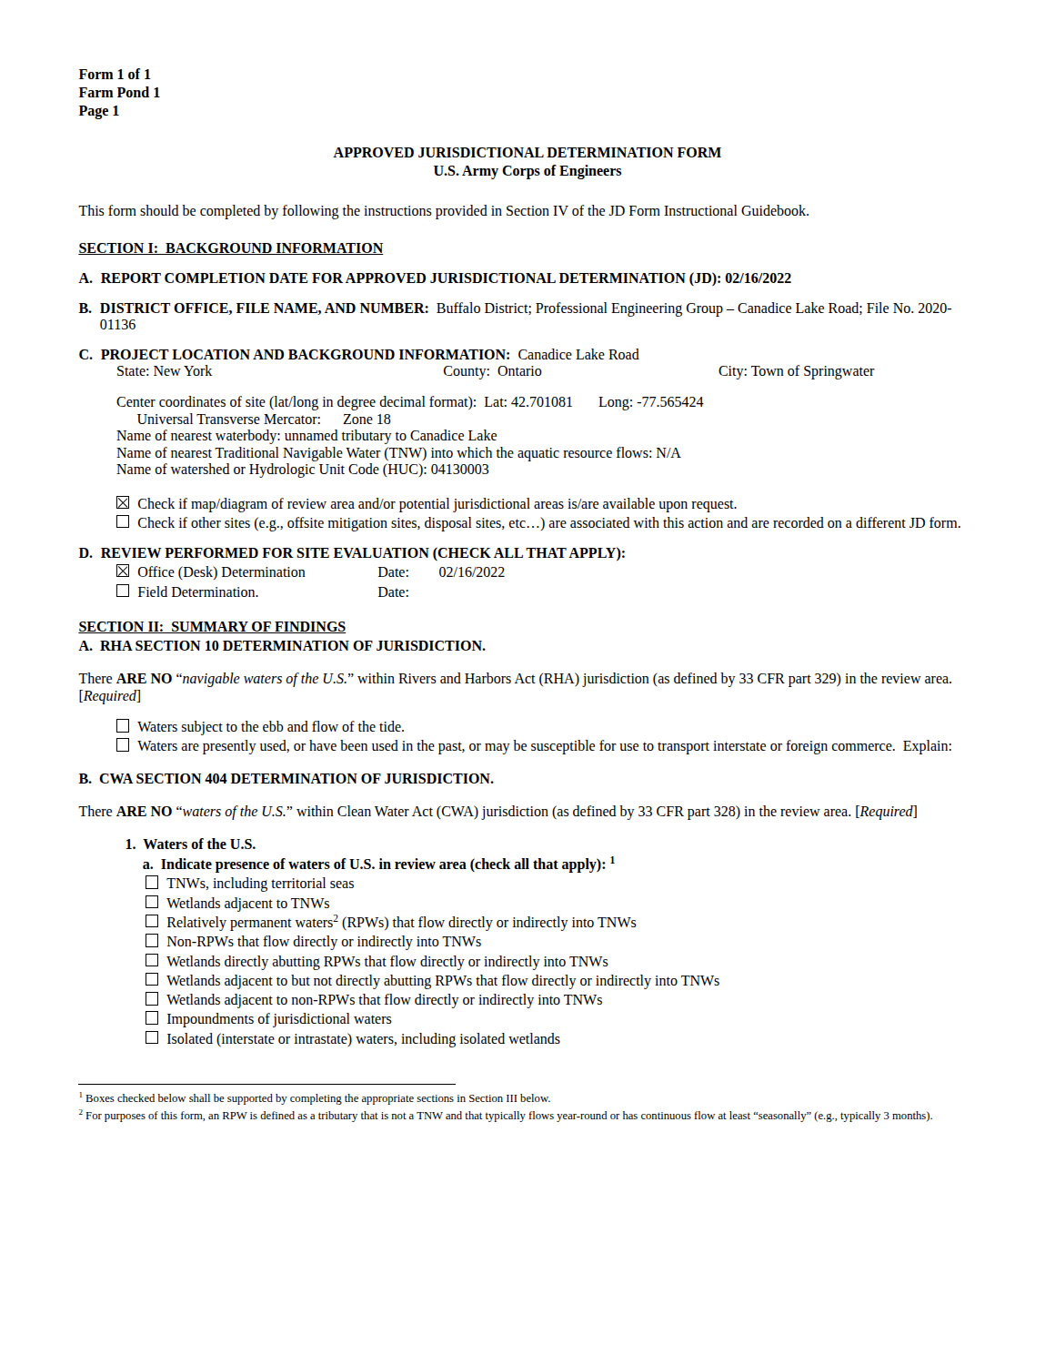Form 1 of 1
Farm Pond 1
Page 1
APPROVED JURISDICTIONAL DETERMINATION FORM
U.S. Army Corps of Engineers
This form should be completed by following the instructions provided in Section IV of the JD Form Instructional Guidebook.
SECTION I: BACKGROUND INFORMATION
A.
REPORT COMPLETION DATE FOR APPROVED JURISDICTIONAL DETERMINATION (JD): 02/16/2022
B.
DISTRICT OFFICE, FILE NAME, AND NUMBER: Buffalo District; Professional Engineering Group – Canadice Lake Road; File No. 2020-01136
C.
PROJECT LOCATION AND BACKGROUND INFORMATION: Canadice Lake Road
State: New York
County: Ontario
City: Town of Springwater
Center coordinates of site (lat/long in degree decimal format): Lat: 42.701081 Long: -77.565424
Universal Transverse Mercator: Zone 18
Name of nearest waterbody: unnamed tributary to Canadice Lake
Name of nearest Traditional Navigable Water (TNW) into which the aquatic resource flows: N/A
Name of watershed or Hydrologic Unit Code (HUC): 04130003
Check if map/diagram of review area and/or potential jurisdictional areas is/are available upon request.
Check if other sites (e.g., offsite mitigation sites, disposal sites, etc…) are associated with this action and are recorded on a different JD form.
D.
REVIEW PERFORMED FOR SITE EVALUATION (CHECK ALL THAT APPLY):
Office (Desk) Determination Date: 02/16/2022
Field Determination. Date:
SECTION II: SUMMARY OF FINDINGS
A. RHA SECTION 10 DETERMINATION OF JURISDICTION.
There ARE NO “navigable waters of the U.S.” within Rivers and Harbors Act (RHA) jurisdiction (as defined by 33 CFR part 329) in the review area. [Required]
Waters subject to the ebb and flow of the tide.
Waters are presently used, or have been used in the past, or may be susceptible for use to transport interstate or foreign commerce. Explain:
B. CWA SECTION 404 DETERMINATION OF JURISDICTION.
There ARE NO “waters of the U.S.” within Clean Water Act (CWA) jurisdiction (as defined by 33 CFR part 328) in the review area. [Required]
1. Waters of the U.S.
a. Indicate presence of waters of U.S. in review area (check all that apply): 1
TNWs, including territorial seas
Wetlands adjacent to TNWs
Relatively permanent waters2 (RPWs) that flow directly or indirectly into TNWs
Non-RPWs that flow directly or indirectly into TNWs
Wetlands directly abutting RPWs that flow directly or indirectly into TNWs
Wetlands adjacent to but not directly abutting RPWs that flow directly or indirectly into TNWs
Wetlands adjacent to non-RPWs that flow directly or indirectly into TNWs
Impoundments of jurisdictional waters
Isolated (interstate or intrastate) waters, including isolated wetlands
1 Boxes checked below shall be supported by completing the appropriate sections in Section III below.
2 For purposes of this form, an RPW is defined as a tributary that is not a TNW and that typically flows year-round or has continuous flow at least “seasonally” (e.g., typically 3 months).